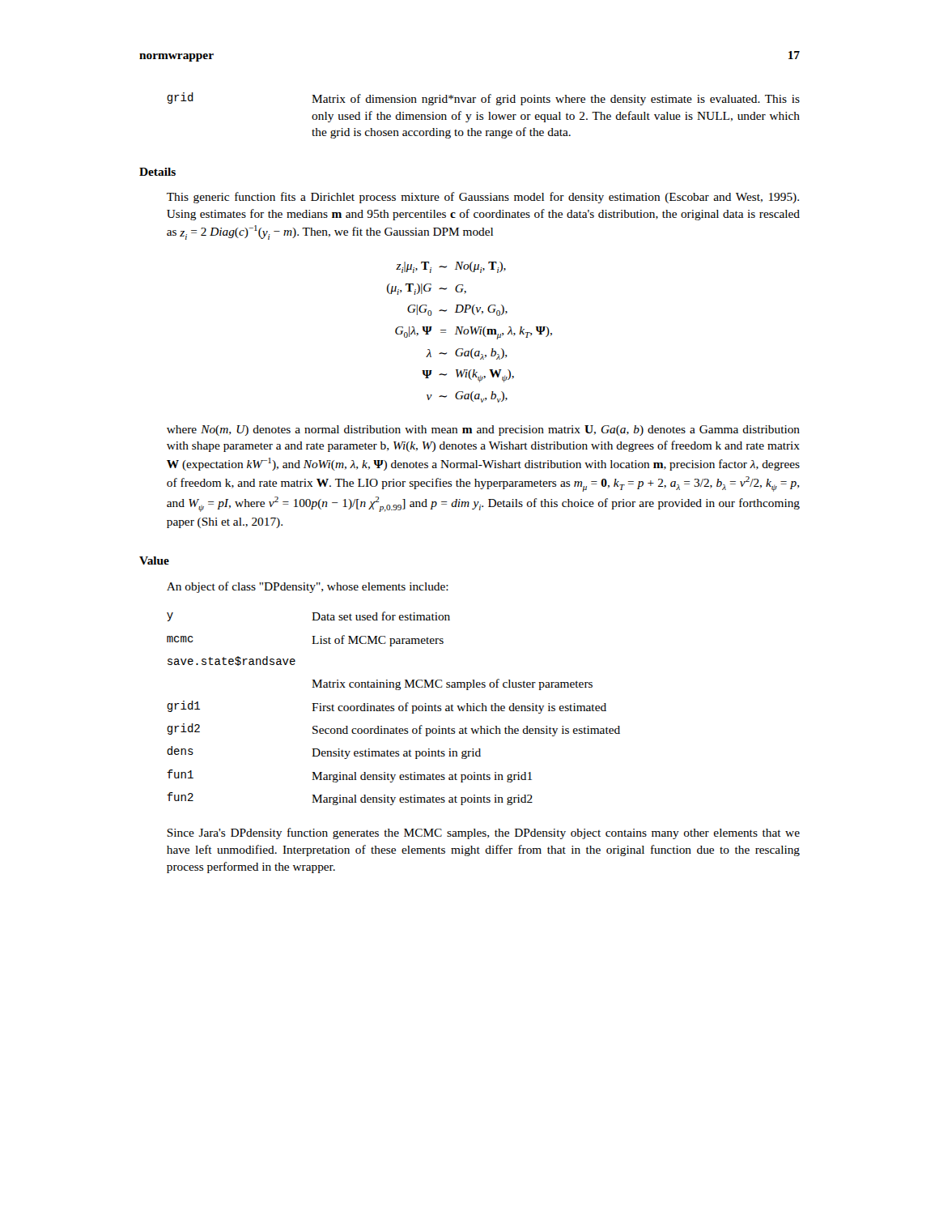normwrapper 17
grid
Matrix of dimension ngrid*nvar of grid points where the density estimate is evaluated. This is only used if the dimension of y is lower or equal to 2. The default value is NULL, under which the grid is chosen according to the range of the data.
Details
This generic function fits a Dirichlet process mixture of Gaussians model for density estimation (Escobar and West, 1995). Using estimates for the medians m and 95th percentiles c of coordinates of the data's distribution, the original data is rescaled as zi = 2 Diag(c)−1(yi − m). Then, we fit the Gaussian DPM model
| z i / μ i , T i | ∼ | No ( μ i , T i ), |
| ( μ i , T i )/ G | ∼ | G , |
| G / G 0 | ∼ | DP ( ν , G 0 ), |
| G 0 / λ , Ψ | = | NoWi ( m μ , λ , k T , Ψ ), |
| λ | ∼ | Ga ( a λ , b λ ), |
| Ψ | ∼ | Wi ( k ψ , W ψ ), |
| ν | ∼ | Ga ( a ν , b ν ), |
where No(m, U) denotes a normal distribution with mean m and precision matrix U, Ga(a, b) denotes a Gamma distribution with shape parameter a and rate parameter b, Wi(k, W) denotes a Wishart distribution with degrees of freedom k and rate matrix W (expectation kW−1), and NoWi(m, λ, k, Ψ) denotes a Normal-Wishart distribution with location m, precision factor λ, degrees of freedom k, and rate matrix W. The LIO prior specifies the hyperparameters as mμ = 0, kT = p + 2, aλ = 3/2, bλ = v2/2, kψ = p, and Wψ = pI, where v2 = 100p(n − 1)/[n χ2p,0.99] and p = dim yi. Details of this choice of prior are provided in our forthcoming paper (Shi et al., 2017).
Value
An object of class "DPdensity", whose elements include:
y
Data set used for estimation
mcmc
List of MCMC parameters
save.state$randsave
Matrix containing MCMC samples of cluster parameters
grid1
First coordinates of points at which the density is estimated
grid2
Second coordinates of points at which the density is estimated
dens
Density estimates at points in grid
fun1
Marginal density estimates at points in grid1
fun2
Marginal density estimates at points in grid2
Since Jara's DPdensity function generates the MCMC samples, the DPdensity object contains many other elements that we have left unmodified. Interpretation of these elements might differ from that in the original function due to the rescaling process performed in the wrapper.